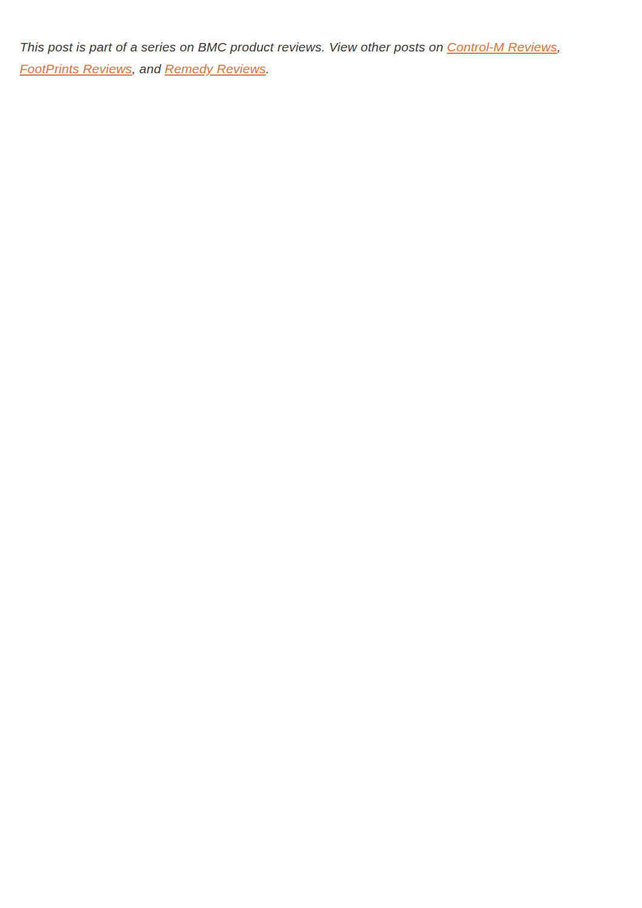This post is part of a series on BMC product reviews. View other posts on Control-M Reviews, FootPrints Reviews, and Remedy Reviews.